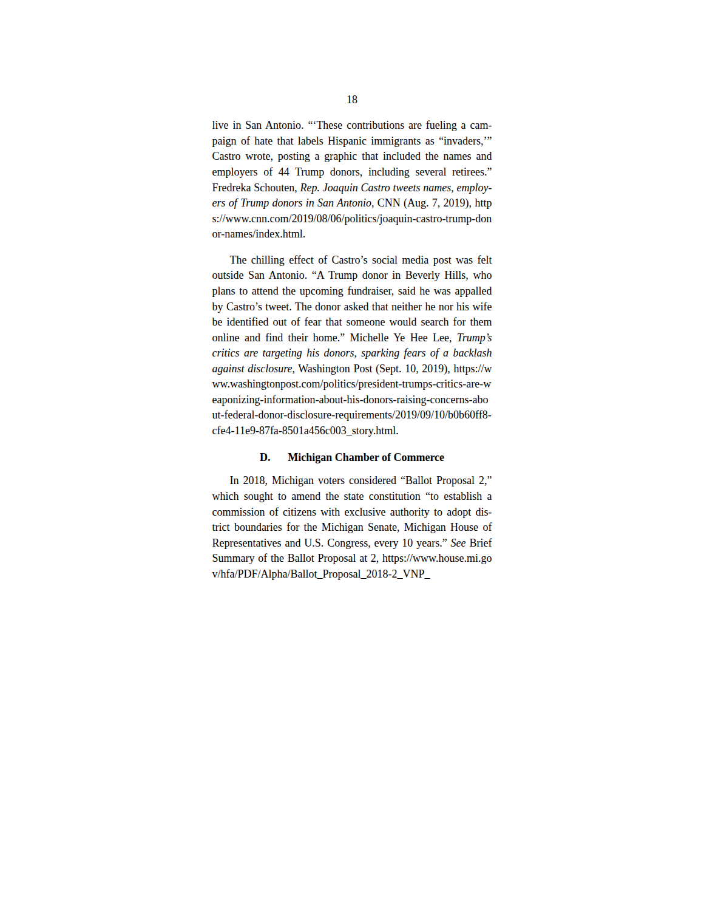18
live in San Antonio. “‘These contributions are fueling a campaign of hate that labels Hispanic immigrants as “invaders,’” Castro wrote, posting a graphic that included the names and employers of 44 Trump donors, including several retirees.” Fredreka Schouten, Rep. Joaquin Castro tweets names, employers of Trump donors in San Antonio, CNN (Aug. 7, 2019), https://www.cnn.com/2019/08/06/politics/joaquin-castro-trump-donor-names/index.html.
The chilling effect of Castro’s social media post was felt outside San Antonio. “A Trump donor in Beverly Hills, who plans to attend the upcoming fundraiser, said he was appalled by Castro’s tweet. The donor asked that neither he nor his wife be identified out of fear that someone would search for them online and find their home.” Michelle Ye Hee Lee, Trump’s critics are targeting his donors, sparking fears of a backlash against disclosure, Washington Post (Sept. 10, 2019), https://www.washingtonpost.com/politics/president-trumps-critics-are-weaponizing-information-about-his-donors-raising-concerns-about-federal-donor-disclosure-requirements/2019/09/10/b0b60ff8-cfe4-11e9-87fa-8501a456c003_story.html.
D. Michigan Chamber of Commerce
In 2018, Michigan voters considered “Ballot Proposal 2,” which sought to amend the state constitution “to establish a commission of citizens with exclusive authority to adopt district boundaries for the Michigan Senate, Michigan House of Representatives and U.S. Congress, every 10 years.” See Brief Summary of the Ballot Proposal at 2, https://www.house.mi.gov/hfa/PDF/Alpha/Ballot_Proposal_2018-2_VNP_